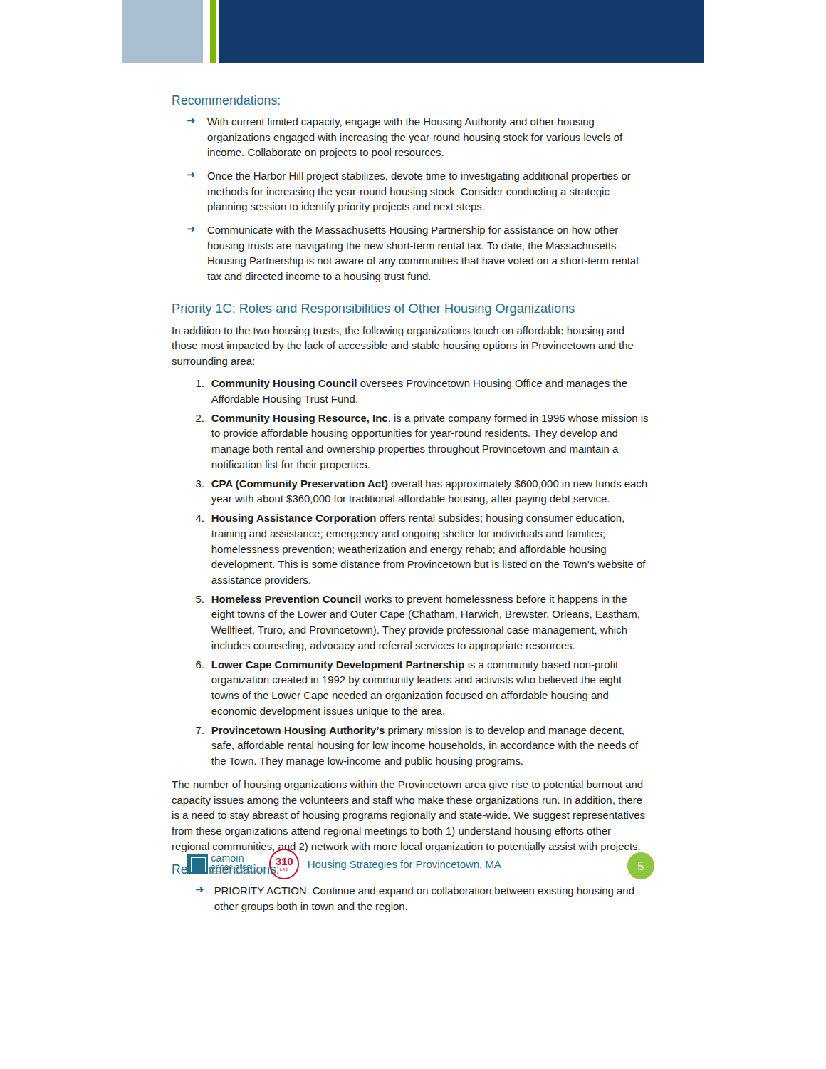Recommendations:
With current limited capacity, engage with the Housing Authority and other housing organizations engaged with increasing the year-round housing stock for various levels of income. Collaborate on projects to pool resources.
Once the Harbor Hill project stabilizes, devote time to investigating additional properties or methods for increasing the year-round housing stock. Consider conducting a strategic planning session to identify priority projects and next steps.
Communicate with the Massachusetts Housing Partnership for assistance on how other housing trusts are navigating the new short-term rental tax. To date, the Massachusetts Housing Partnership is not aware of any communities that have voted on a short-term rental tax and directed income to a housing trust fund.
Priority 1C: Roles and Responsibilities of Other Housing Organizations
In addition to the two housing trusts, the following organizations touch on affordable housing and those most impacted by the lack of accessible and stable housing options in Provincetown and the surrounding area:
Community Housing Council oversees Provincetown Housing Office and manages the Affordable Housing Trust Fund.
Community Housing Resource, Inc. is a private company formed in 1996 whose mission is to provide affordable housing opportunities for year-round residents. They develop and manage both rental and ownership properties throughout Provincetown and maintain a notification list for their properties.
CPA (Community Preservation Act) overall has approximately $600,000 in new funds each year with about $360,000 for traditional affordable housing, after paying debt service.
Housing Assistance Corporation offers rental subsides; housing consumer education, training and assistance; emergency and ongoing shelter for individuals and families; homelessness prevention; weatherization and energy rehab; and affordable housing development. This is some distance from Provincetown but is listed on the Town’s website of assistance providers.
Homeless Prevention Council works to prevent homelessness before it happens in the eight towns of the Lower and Outer Cape (Chatham, Harwich, Brewster, Orleans, Eastham, Wellfleet, Truro, and Provincetown). They provide professional case management, which includes counseling, advocacy and referral services to appropriate resources.
Lower Cape Community Development Partnership is a community based non-profit organization created in 1992 by community leaders and activists who believed the eight towns of the Lower Cape needed an organization focused on affordable housing and economic development issues unique to the area.
Provincetown Housing Authority’s primary mission is to develop and manage decent, safe, affordable rental housing for low income households, in accordance with the needs of the Town. They manage low-income and public housing programs.
The number of housing organizations within the Provincetown area give rise to potential burnout and capacity issues among the volunteers and staff who make these organizations run. In addition, there is a need to stay abreast of housing programs regionally and state-wide. We suggest representatives from these organizations attend regional meetings to both 1) understand housing efforts other regional communities, and 2) network with more local organization to potentially assist with projects.
Recommendations:
PRIORITY ACTION: Continue and expand on collaboration between existing housing and other groups both in town and the region.
camoin
associates
ECONOMIC DEVELOPMENT
310
LAB
Housing Strategies for Provincetown, MA
5